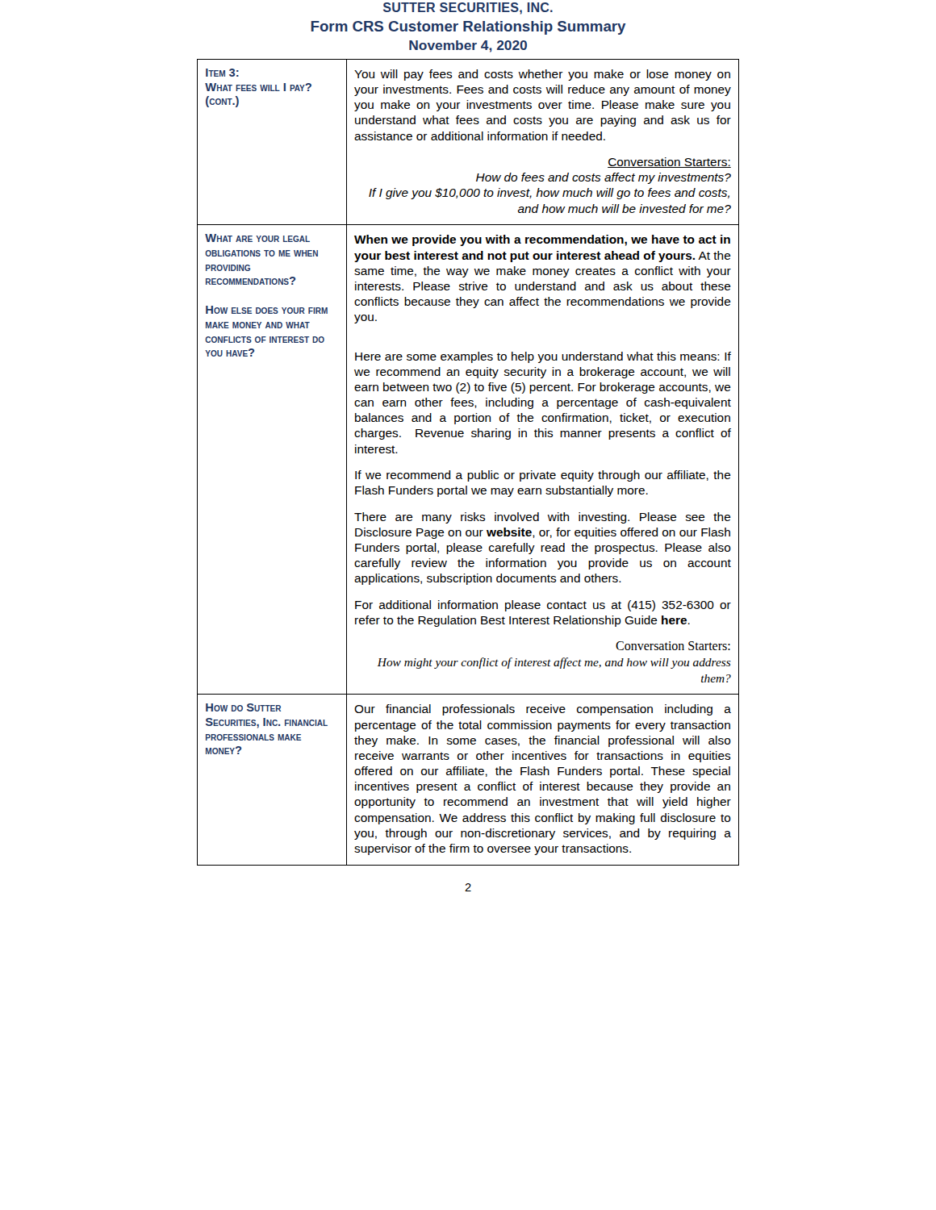SUTTER SECURITIES, INC.
Form CRS Customer Relationship Summary
November 4, 2020
| Item 3: What fees will I pay? (cont.) | You will pay fees and costs whether you make or lose money on your investments. Fees and costs will reduce any amount of money you make on your investments over time. Please make sure you understand what fees and costs you are paying and ask us for assistance or additional information if needed. Conversation Starters: How do fees and costs affect my investments? If I give you $10,000 to invest, how much will go to fees and costs, and how much will be invested for me? |
| What are your legal obligations to me when providing recommendations? How else does your firm make money and what conflicts of interest do you have? | When we provide you with a recommendation, we have to act in your best interest and not put our interest ahead of yours. At the same time, the way we make money creates a conflict with your interests. Please strive to understand and ask us about these conflicts because they can affect the recommendations we provide you. Here are some examples to help you understand what this means: If we recommend an equity security in a brokerage account, we will earn between two (2) to five (5) percent. For brokerage accounts, we can earn other fees, including a percentage of cash-equivalent balances and a portion of the confirmation, ticket, or execution charges. Revenue sharing in this manner presents a conflict of interest. If we recommend a public or private equity through our affiliate, the Flash Funders portal we may earn substantially more. There are many risks involved with investing. Please see the Disclosure Page on our website , or, for equities offered on our Flash Funders portal, please carefully read the prospectus. Please also carefully review the information you provide us on account applications, subscription documents and others. For additional information please contact us at (415) 352-6300 or refer to the Regulation Best Interest Relationship Guide here . Conversation Starters: How might your conflict of interest affect me, and how will you address them? |
| How do Sutter Securities, Inc. financial professionals make money? | Our financial professionals receive compensation including a percentage of the total commission payments for every transaction they make. In some cases, the financial professional will also receive warrants or other incentives for transactions in equities offered on our affiliate, the Flash Funders portal. These special incentives present a conflict of interest because they provide an opportunity to recommend an investment that will yield higher compensation. We address this conflict by making full disclosure to you, through our non-discretionary services, and by requiring a supervisor of the firm to oversee your transactions. |
2